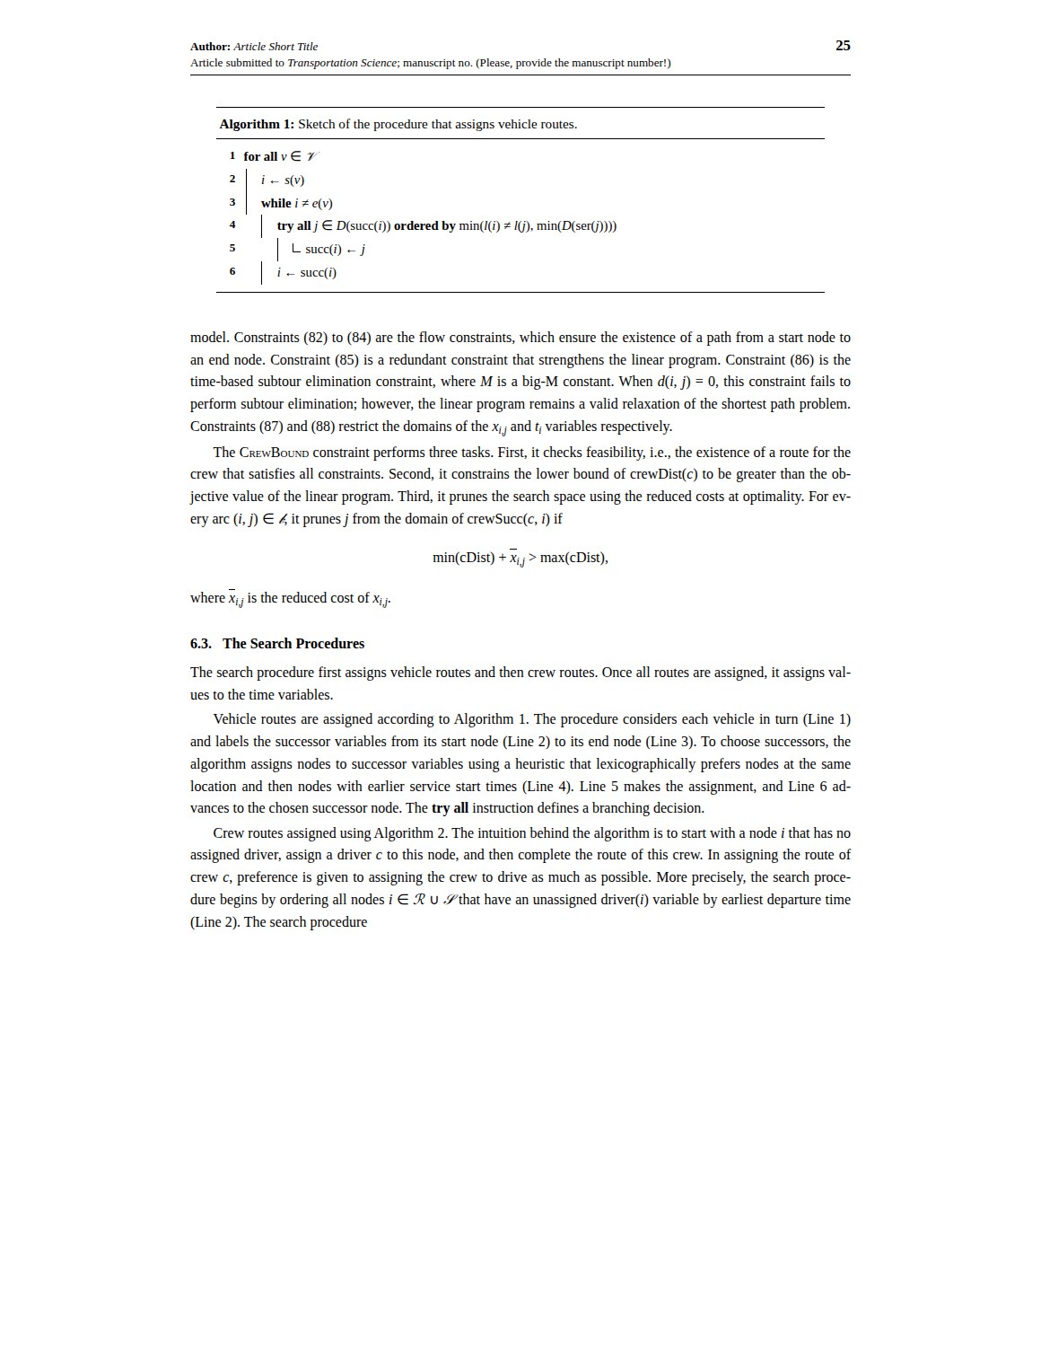Author: Article Short Title
Article submitted to Transportation Science; manuscript no. (Please, provide the manuscript number!)
25
Algorithm 1: Sketch of the procedure that assigns vehicle routes.
for all v ∈ 𝒱
i ← s(v)
while i ≠ e(v)
try all j ∈ D(succ(i)) ordered by min(l(i) ≠ l(j), min(D(ser(j))))
succ(i) ← j
i ← succ(i)
model. Constraints (82) to (84) are the flow constraints, which ensure the existence of a path from a start node to an end node. Constraint (85) is a redundant constraint that strengthens the linear program. Constraint (86) is the time-based subtour elimination constraint, where M is a big-M constant. When d(i, j) = 0, this constraint fails to perform subtour elimination; however, the linear program remains a valid relaxation of the shortest path problem. Constraints (87) and (88) restrict the domains of the xi,j and ti variables respectively.
The CrewBound constraint performs three tasks. First, it checks feasibility, i.e., the existence of a route for the crew that satisfies all constraints. Second, it constrains the lower bound of crewDist(c) to be greater than the objective value of the linear program. Third, it prunes the search space using the reduced costs at optimality. For every arc (i, j) ∈ 𝒷, it prunes j from the domain of crewSucc(c, i) if
min(cDist) + xi,j > max(cDist),
where xi,j is the reduced cost of xi,j.
6.3. The Search Procedures
The search procedure first assigns vehicle routes and then crew routes. Once all routes are assigned, it assigns values to the time variables.
Vehicle routes are assigned according to Algorithm 1. The procedure considers each vehicle in turn (Line 1) and labels the successor variables from its start node (Line 2) to its end node (Line 3). To choose successors, the algorithm assigns nodes to successor variables using a heuristic that lexicographically prefers nodes at the same location and then nodes with earlier service start times (Line 4). Line 5 makes the assignment, and Line 6 advances to the chosen successor node. The try all instruction defines a branching decision.
Crew routes assigned using Algorithm 2. The intuition behind the algorithm is to start with a node i that has no assigned driver, assign a driver c to this node, and then complete the route of this crew. In assigning the route of crew c, preference is given to assigning the crew to drive as much as possible. More precisely, the search procedure begins by ordering all nodes i ∈ ℛ ∪ 𝒮 that have an unassigned driver(i) variable by earliest departure time (Line 2). The search procedure